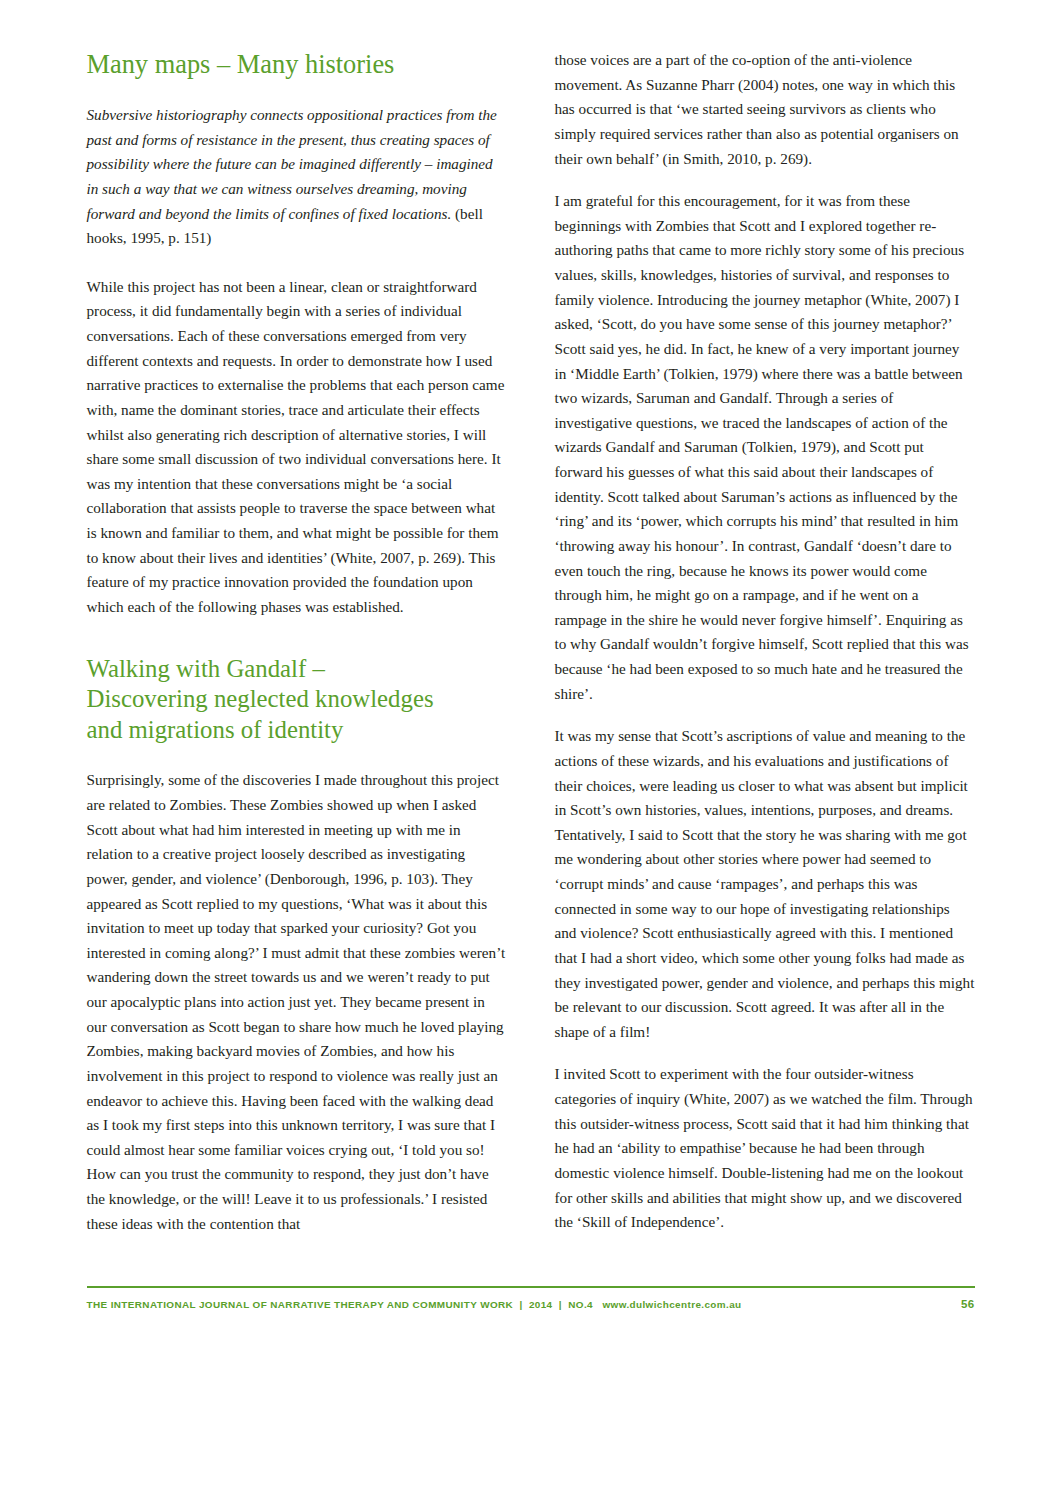Many maps – Many histories
Subversive historiography connects oppositional practices from the past and forms of resistance in the present, thus creating spaces of possibility where the future can be imagined differently – imagined in such a way that we can witness ourselves dreaming, moving forward and beyond the limits of confines of fixed locations. (bell hooks, 1995, p. 151)
While this project has not been a linear, clean or straightforward process, it did fundamentally begin with a series of individual conversations. Each of these conversations emerged from very different contexts and requests. In order to demonstrate how I used narrative practices to externalise the problems that each person came with, name the dominant stories, trace and articulate their effects whilst also generating rich description of alternative stories, I will share some small discussion of two individual conversations here. It was my intention that these conversations might be ‘a social collaboration that assists people to traverse the space between what is known and familiar to them, and what might be possible for them to know about their lives and identities’ (White, 2007, p. 269). This feature of my practice innovation provided the foundation upon which each of the following phases was established.
Walking with Gandalf –
Discovering neglected knowledges
and migrations of identity
Surprisingly, some of the discoveries I made throughout this project are related to Zombies. These Zombies showed up when I asked Scott about what had him interested in meeting up with me in relation to a creative project loosely described as investigating power, gender, and violence’ (Denborough, 1996, p. 103). They appeared as Scott replied to my questions, ‘What was it about this invitation to meet up today that sparked your curiosity? Got you interested in coming along?’ I must admit that these zombies weren’t wandering down the street towards us and we weren’t ready to put our apocalyptic plans into action just yet. They became present in our conversation as Scott began to share how much he loved playing Zombies, making backyard movies of Zombies, and how his involvement in this project to respond to violence was really just an endeavor to achieve this. Having been faced with the walking dead as I took my first steps into this unknown territory, I was sure that I could almost hear some familiar voices crying out, ‘I told you so! How can you trust the community to respond, they just don’t have the knowledge, or the will! Leave it to us professionals.’ I resisted these ideas with the contention that
those voices are a part of the co-option of the anti-violence movement. As Suzanne Pharr (2004) notes, one way in which this has occurred is that ‘we started seeing survivors as clients who simply required services rather than also as potential organisers on their own behalf’ (in Smith, 2010, p. 269).
I am grateful for this encouragement, for it was from these beginnings with Zombies that Scott and I explored together re-authoring paths that came to more richly story some of his precious values, skills, knowledges, histories of survival, and responses to family violence. Introducing the journey metaphor (White, 2007) I asked, ‘Scott, do you have some sense of this journey metaphor?’ Scott said yes, he did. In fact, he knew of a very important journey in ‘Middle Earth’ (Tolkien, 1979) where there was a battle between two wizards, Saruman and Gandalf. Through a series of investigative questions, we traced the landscapes of action of the wizards Gandalf and Saruman (Tolkien, 1979), and Scott put forward his guesses of what this said about their landscapes of identity. Scott talked about Saruman’s actions as influenced by the ‘ring’ and its ‘power, which corrupts his mind’ that resulted in him ‘throwing away his honour’. In contrast, Gandalf ‘doesn’t dare to even touch the ring, because he knows its power would come through him, he might go on a rampage, and if he went on a rampage in the shire he would never forgive himself’. Enquiring as to why Gandalf wouldn’t forgive himself, Scott replied that this was because ‘he had been exposed to so much hate and he treasured the shire’.
It was my sense that Scott’s ascriptions of value and meaning to the actions of these wizards, and his evaluations and justifications of their choices, were leading us closer to what was absent but implicit in Scott’s own histories, values, intentions, purposes, and dreams. Tentatively, I said to Scott that the story he was sharing with me got me wondering about other stories where power had seemed to ‘corrupt minds’ and cause ‘rampages’, and perhaps this was connected in some way to our hope of investigating relationships and violence? Scott enthusiastically agreed with this. I mentioned that I had a short video, which some other young folks had made as they investigated power, gender and violence, and perhaps this might be relevant to our discussion. Scott agreed. It was after all in the shape of a film!
I invited Scott to experiment with the four outsider-witness categories of inquiry (White, 2007) as we watched the film. Through this outsider-witness process, Scott said that it had him thinking that he had an ‘ability to empathise’ because he had been through domestic violence himself. Double-listening had me on the lookout for other skills and abilities that might show up, and we discovered the ‘Skill of Independence’.
The International Journal of Narrative Therapy and Community Work | 2014 | No.4 www.dulwichcentre.com.au
56